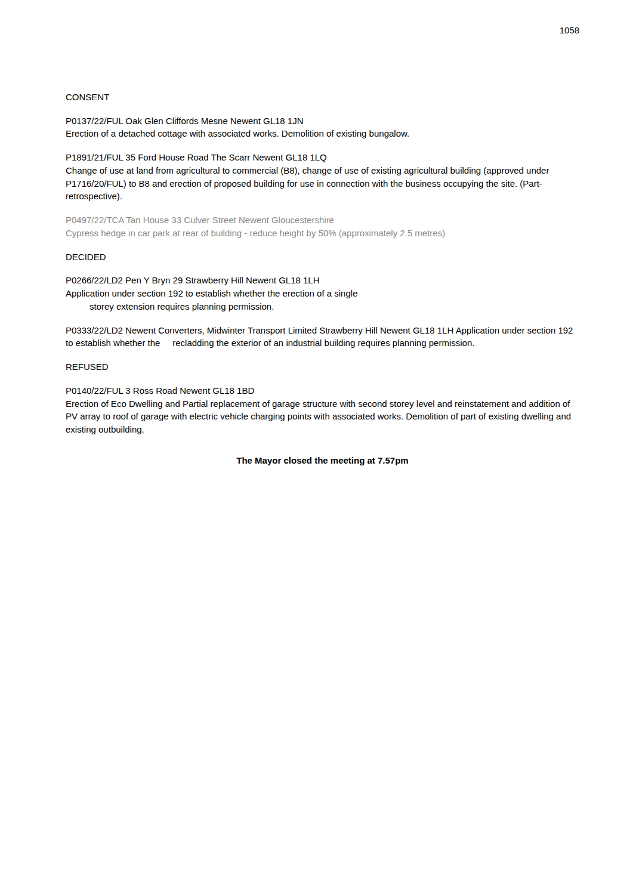1058
CONSENT
P0137/22/FUL Oak Glen Cliffords Mesne Newent GL18 1JN
Erection of a detached cottage with associated works. Demolition of existing bungalow.
P1891/21/FUL 35 Ford House Road The Scarr Newent GL18 1LQ
Change of use at land from agricultural to commercial (B8), change of use of existing agricultural building (approved under P1716/20/FUL) to B8 and erection of proposed building for use in connection with the business occupying the site. (Part-retrospective).
P0497/22/TCA Tan House 33 Culver Street Newent Gloucestershire
Cypress hedge in car park at rear of building - reduce height by 50% (approximately 2.5 metres)
DECIDED
P0266/22/LD2 Pen Y Bryn 29 Strawberry Hill Newent GL18 1LH
Application under section 192 to establish whether the erection of a single
storey extension requires planning permission.
P0333/22/LD2 Newent Converters, Midwinter Transport Limited Strawberry Hill Newent GL18 1LH Application under section 192 to establish whether the recladding the exterior of an industrial building requires planning permission.
REFUSED
P0140/22/FUL 3 Ross Road Newent GL18 1BD
Erection of Eco Dwelling and Partial replacement of garage structure with second storey level and reinstatement and addition of PV array to roof of garage with electric vehicle charging points with associated works. Demolition of part of existing dwelling and existing outbuilding.
The Mayor closed the meeting at 7.57pm